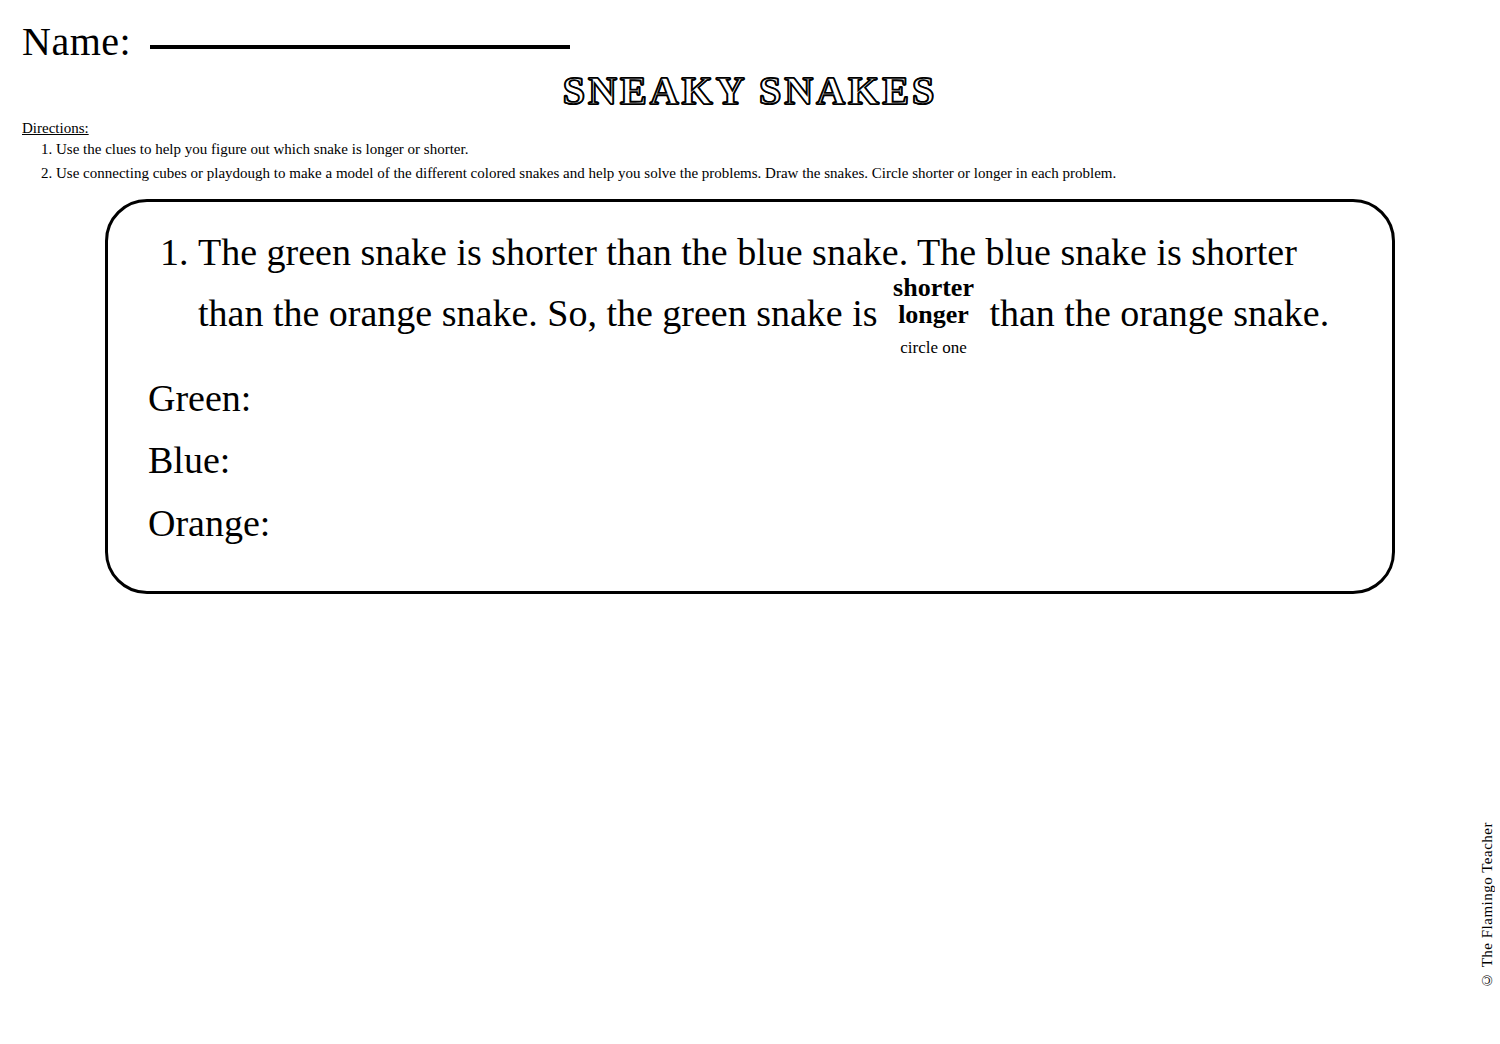Name:
SNEAKY SNAKES
Directions:
Use the clues to help you figure out which snake is longer or shorter.
Use connecting cubes or playdough to make a model of the different colored snakes and help you solve the problems. Draw the snakes. Circle shorter or longer in each problem.
The green snake is shorter than the blue snake. The blue snake is shorter than the orange snake. So, the green snake is shorter longer circle one than the orange snake.
Green:
Blue:
Orange:
© The Flamingo Teacher